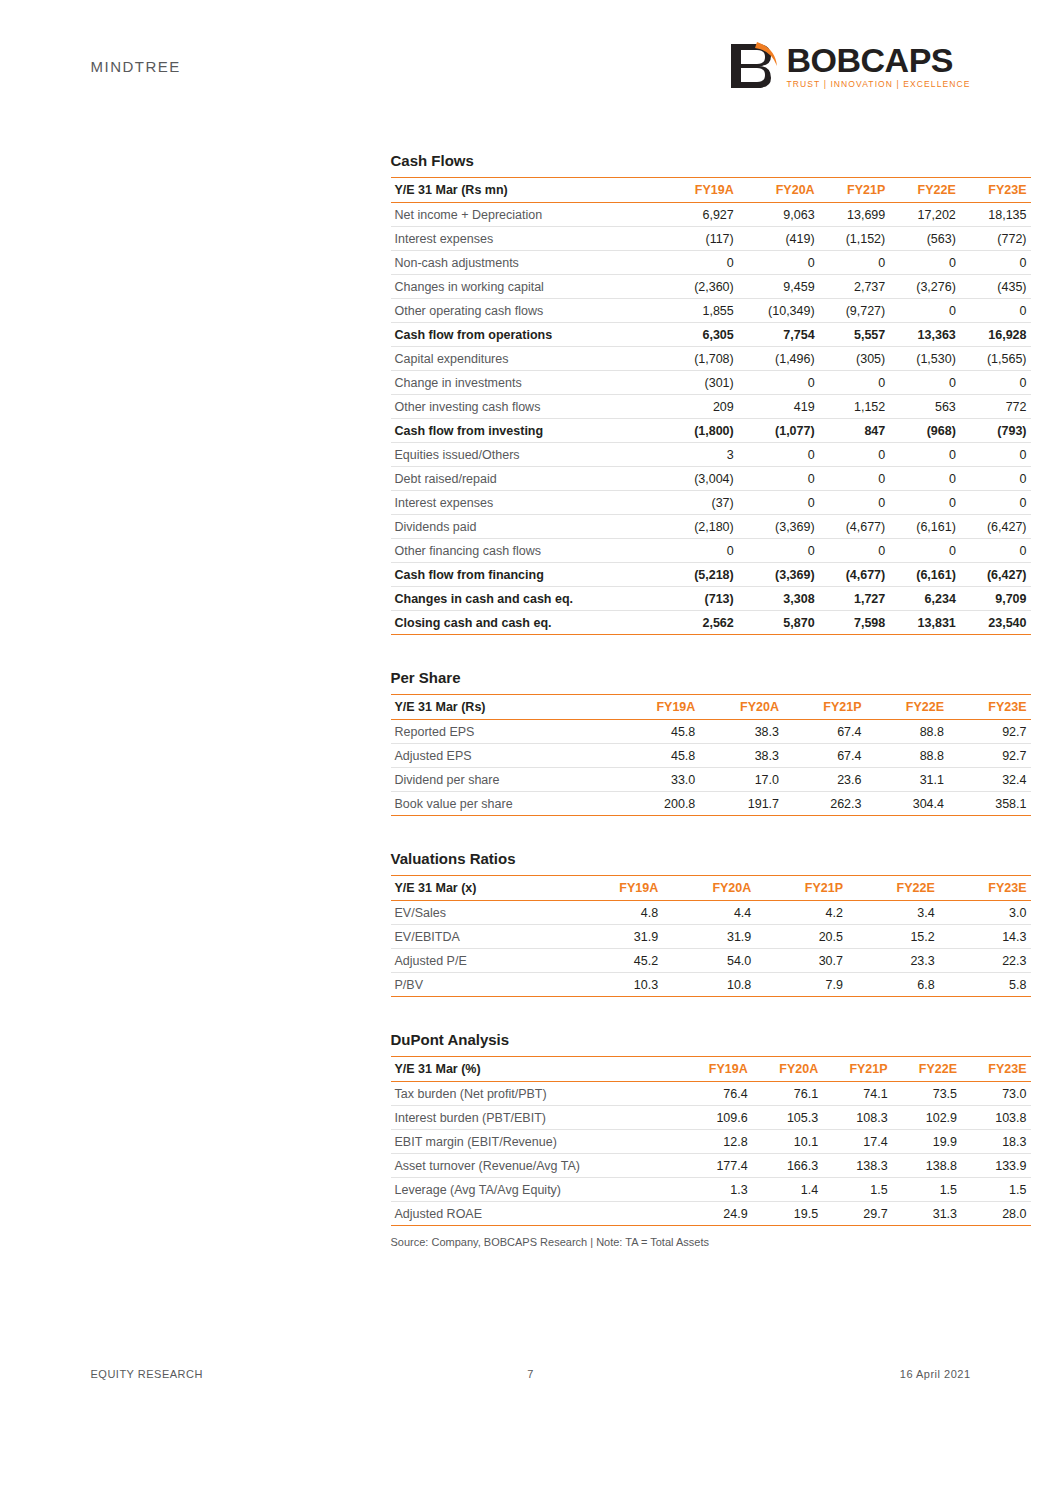MINDTREE
BOBCAPS
TRUST | INNOVATION | EXCELLENCE
Cash Flows
| Y/E 31 Mar (Rs mn) | FY19A | FY20A | FY21P | FY22E | FY23E |
| --- | --- | --- | --- | --- | --- |
| Net income + Depreciation | 6,927 | 9,063 | 13,699 | 17,202 | 18,135 |
| Interest expenses | (117) | (419) | (1,152) | (563) | (772) |
| Non-cash adjustments | 0 | 0 | 0 | 0 | 0 |
| Changes in working capital | (2,360) | 9,459 | 2,737 | (3,276) | (435) |
| Other operating cash flows | 1,855 | (10,349) | (9,727) | 0 | 0 |
| Cash flow from operations | 6,305 | 7,754 | 5,557 | 13,363 | 16,928 |
| Capital expenditures | (1,708) | (1,496) | (305) | (1,530) | (1,565) |
| Change in investments | (301) | 0 | 0 | 0 | 0 |
| Other investing cash flows | 209 | 419 | 1,152 | 563 | 772 |
| Cash flow from investing | (1,800) | (1,077) | 847 | (968) | (793) |
| Equities issued/Others | 3 | 0 | 0 | 0 | 0 |
| Debt raised/repaid | (3,004) | 0 | 0 | 0 | 0 |
| Interest expenses | (37) | 0 | 0 | 0 | 0 |
| Dividends paid | (2,180) | (3,369) | (4,677) | (6,161) | (6,427) |
| Other financing cash flows | 0 | 0 | 0 | 0 | 0 |
| Cash flow from financing | (5,218) | (3,369) | (4,677) | (6,161) | (6,427) |
| Changes in cash and cash eq. | (713) | 3,308 | 1,727 | 6,234 | 9,709 |
| Closing cash and cash eq. | 2,562 | 5,870 | 7,598 | 13,831 | 23,540 |
Per Share
| Y/E 31 Mar (Rs) | FY19A | FY20A | FY21P | FY22E | FY23E |
| --- | --- | --- | --- | --- | --- |
| Reported EPS | 45.8 | 38.3 | 67.4 | 88.8 | 92.7 |
| Adjusted EPS | 45.8 | 38.3 | 67.4 | 88.8 | 92.7 |
| Dividend per share | 33.0 | 17.0 | 23.6 | 31.1 | 32.4 |
| Book value per share | 200.8 | 191.7 | 262.3 | 304.4 | 358.1 |
Valuations Ratios
| Y/E 31 Mar (x) | FY19A | FY20A | FY21P | FY22E | FY23E |
| --- | --- | --- | --- | --- | --- |
| EV/Sales | 4.8 | 4.4 | 4.2 | 3.4 | 3.0 |
| EV/EBITDA | 31.9 | 31.9 | 20.5 | 15.2 | 14.3 |
| Adjusted P/E | 45.2 | 54.0 | 30.7 | 23.3 | 22.3 |
| P/BV | 10.3 | 10.8 | 7.9 | 6.8 | 5.8 |
DuPont Analysis
| Y/E 31 Mar (%) | FY19A | FY20A | FY21P | FY22E | FY23E |
| --- | --- | --- | --- | --- | --- |
| Tax burden (Net profit/PBT) | 76.4 | 76.1 | 74.1 | 73.5 | 73.0 |
| Interest burden (PBT/EBIT) | 109.6 | 105.3 | 108.3 | 102.9 | 103.8 |
| EBIT margin (EBIT/Revenue) | 12.8 | 10.1 | 17.4 | 19.9 | 18.3 |
| Asset turnover (Revenue/Avg TA) | 177.4 | 166.3 | 138.3 | 138.8 | 133.9 |
| Leverage (Avg TA/Avg Equity) | 1.3 | 1.4 | 1.5 | 1.5 | 1.5 |
| Adjusted ROAE | 24.9 | 19.5 | 29.7 | 31.3 | 28.0 |
Source: Company, BOBCAPS Research | Note: TA = Total Assets
EQUITY RESEARCH
7
16 April 2021